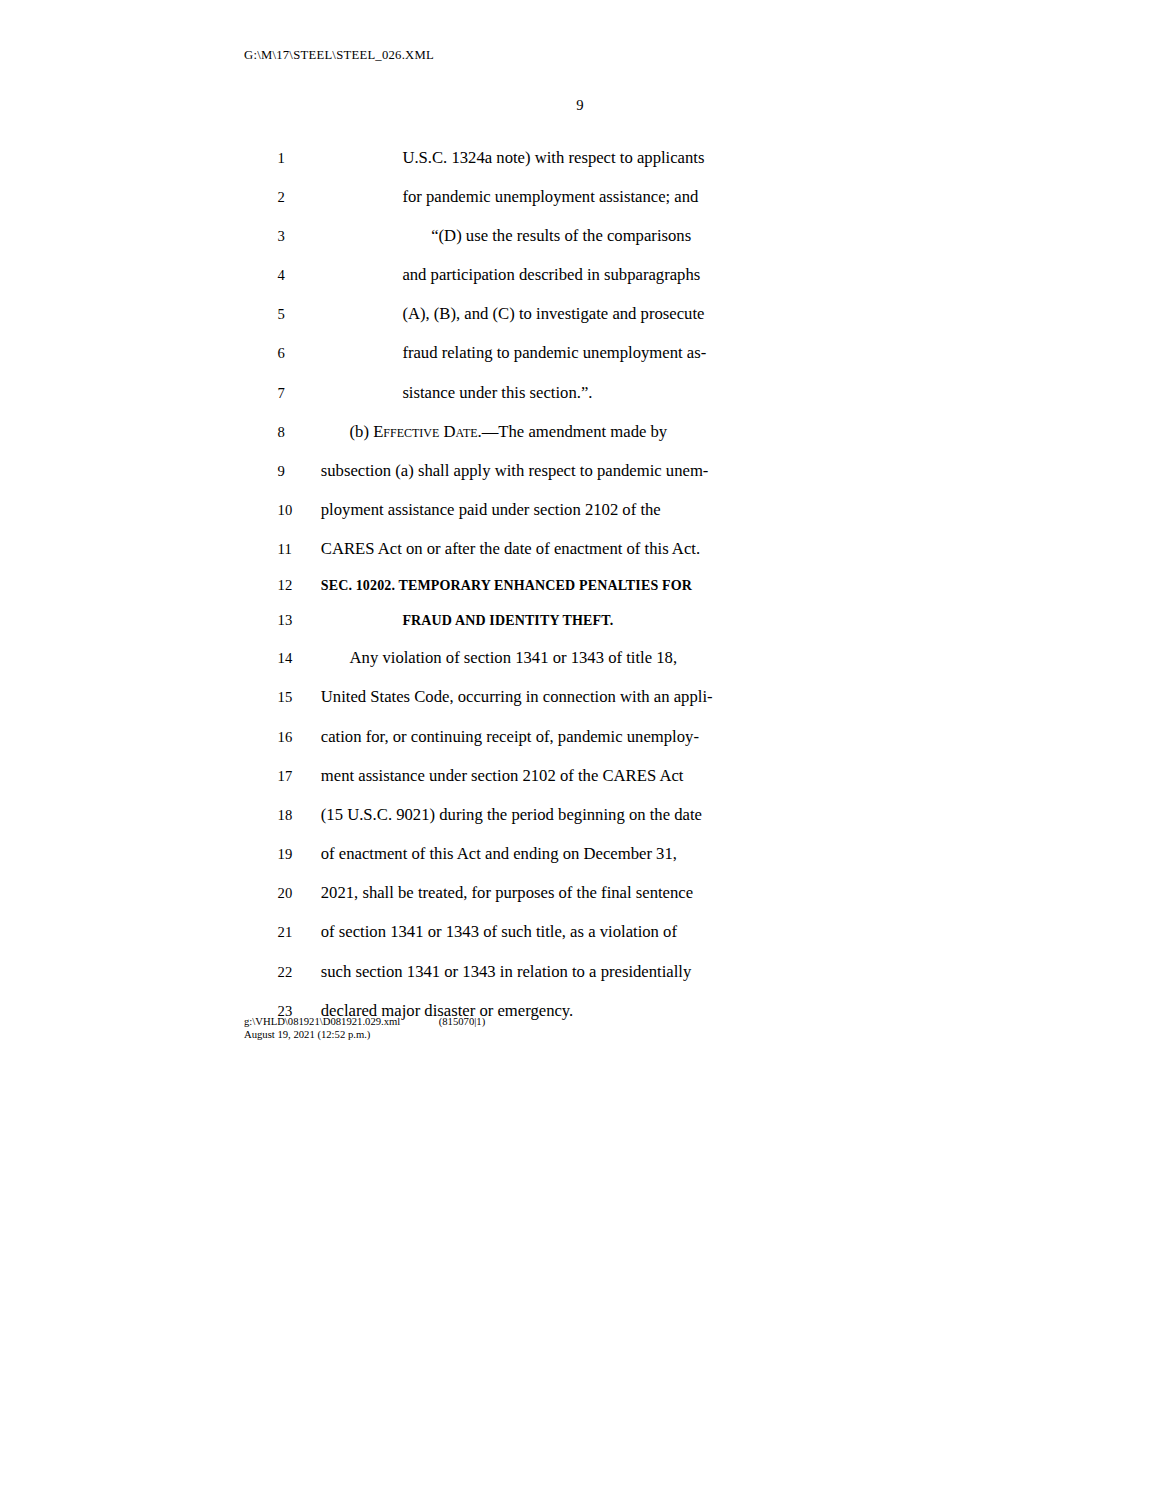G:\M\17\STEEL\STEEL_026.XML
9
1
U.S.C. 1324a note) with respect to applicants
2
for pandemic unemployment assistance; and
3
“(D) use the results of the comparisons
4
and participation described in subparagraphs
5
(A), (B), and (C) to investigate and prosecute
6
fraud relating to pandemic unemployment as-
7
sistance under this section.”.
8
(b) Effective Date.—The amendment made by
9
subsection (a) shall apply with respect to pandemic unem-
10
ployment assistance paid under section 2102 of the
11
CARES Act on or after the date of enactment of this Act.
12
SEC. 10202. TEMPORARY ENHANCED PENALTIES FOR
13
FRAUD AND IDENTITY THEFT.
14
Any violation of section 1341 or 1343 of title 18,
15
United States Code, occurring in connection with an appli-
16
cation for, or continuing receipt of, pandemic unemploy-
17
ment assistance under section 2102 of the CARES Act
18
(15 U.S.C. 9021) during the period beginning on the date
19
of enactment of this Act and ending on December 31,
20
2021, shall be treated, for purposes of the final sentence
21
of section 1341 or 1343 of such title, as a violation of
22
such section 1341 or 1343 in relation to a presidentially
23
declared major disaster or emergency.
g:\VHLD\081921\D081921.029.xml (815070|1)
August 19, 2021 (12:52 p.m.)